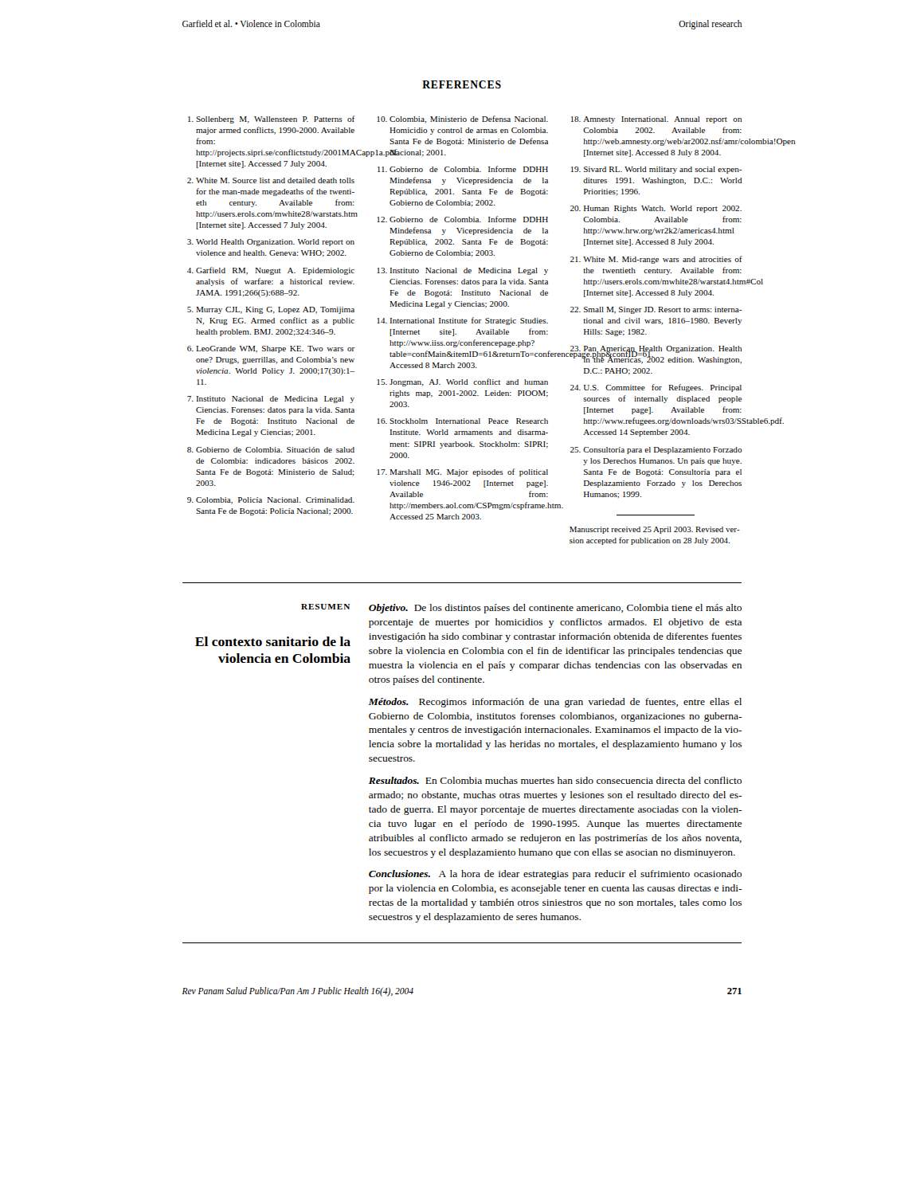Garfield et al. • Violence in Colombia
Original research
REFERENCES
Sollenberg M, Wallensteen P. Patterns of major armed conflicts, 1990-2000. Available from: http://projects.sipri.se/conflictstudy/2001MACapp1a.pdf [Internet site]. Accessed 7 July 2004.
White M. Source list and detailed death tolls for the man-made megadeaths of the twentieth century. Available from: http://users.erols.com/mwhite28/warstats.htm [Internet site]. Accessed 7 July 2004.
World Health Organization. World report on violence and health. Geneva: WHO; 2002.
Garfield RM, Nuegut A. Epidemiologic analysis of warfare: a historical review. JAMA. 1991;266(5):688–92.
Murray CJL, King G, Lopez AD, Tomijima N, Krug EG. Armed conflict as a public health problem. BMJ. 2002;324:346–9.
LeoGrande WM, Sharpe KE. Two wars or one? Drugs, guerrillas, and Colombia’s new violencia. World Policy J. 2000;17(30):1–11.
Instituto Nacional de Medicina Legal y Ciencias. Forenses: datos para la vida. Santa Fe de Bogotá: Instituto Nacional de Medicina Legal y Ciencias; 2001.
Gobierno de Colombia. Situación de salud de Colombia: indicadores básicos 2002. Santa Fe de Bogotá: Ministerio de Salud; 2003.
Colombia, Policía Nacional. Criminalidad. Santa Fe de Bogotá: Policía Nacional; 2000.
Colombia, Ministerio de Defensa Nacional. Homicidio y control de armas en Colombia. Santa Fe de Bogotá: Ministerio de Defensa Nacional; 2001.
Gobierno de Colombia. Informe DDHH Mindefensa y Vicepresidencia de la República, 2001. Santa Fe de Bogotá: Gobierno de Colombia; 2002.
Gobierno de Colombia. Informe DDHH Mindefensa y Vicepresidencia de la República, 2002. Santa Fe de Bogotá: Gobierno de Colombia; 2003.
Instituto Nacional de Medicina Legal y Ciencias. Forenses: datos para la vida. Santa Fe de Bogotá: Instituto Nacional de Medicina Legal y Ciencias; 2000.
International Institute for Strategic Studies. [Internet site]. Available from: http://www.iiss.org/conferencepage.php?table=confMain&itemID=61&returnTo=conferencepage.php&confID=61. Accessed 8 March 2003.
Jongman, AJ. World conflict and human rights map, 2001-2002. Leiden: PIOOM; 2003.
Stockholm International Peace Research Institute. World armaments and disarmament: SIPRI yearbook. Stockholm: SIPRI; 2000.
Marshall MG. Major episodes of political violence 1946-2002 [Internet page]. Available from: http://members.aol.com/CSPmgm/cspframe.htm. Accessed 25 March 2003.
Amnesty International. Annual report on Colombia 2002. Available from: http://web.amnesty.org/web/ar2002.nsf/amr/colombia!Open [Internet site]. Accessed 8 July 8 2004.
Sivard RL. World military and social expenditures 1991. Washington, D.C.: World Priorities; 1996.
Human Rights Watch. World report 2002. Colombia. Available from: http://www.hrw.org/wr2k2/americas4.html [Internet site]. Accessed 8 July 2004.
White M. Mid-range wars and atrocities of the twentieth century. Available from: http://users.erols.com/mwhite28/warstat4.htm#Col [Internet site]. Accessed 8 July 2004.
Small M, Singer JD. Resort to arms: international and civil wars, 1816–1980. Beverly Hills: Sage; 1982.
Pan American Health Organization. Health in the Americas, 2002 edition. Washington, D.C.: PAHO; 2002.
U.S. Committee for Refugees. Principal sources of internally displaced people [Internet page]. Available from: http://www.refugees.org/downloads/wrs03/SStable6.pdf. Accessed 14 September 2004.
Consultoría para el Desplazamiento Forzado y los Derechos Humanos. Un país que huye. Santa Fe de Bogotá: Consultoría para el Desplazamiento Forzado y los Derechos Humanos; 1999.
Manuscript received 25 April 2003. Revised version accepted for publication on 28 July 2004.
RESUMEN
El contexto sanitario de la violencia en Colombia
Objetivo. De los distintos países del continente americano, Colombia tiene el más alto porcentaje de muertes por homicidios y conflictos armados. El objetivo de esta investigación ha sido combinar y contrastar información obtenida de diferentes fuentes sobre la violencia en Colombia con el fin de identificar las principales tendencias que muestra la violencia en el país y comparar dichas tendencias con las observadas en otros países del continente.
Métodos. Recogimos información de una gran variedad de fuentes, entre ellas el Gobierno de Colombia, institutos forenses colombianos, organizaciones no gubernamentales y centros de investigación internacionales. Examinamos el impacto de la violencia sobre la mortalidad y las heridas no mortales, el desplazamiento humano y los secuestros.
Resultados. En Colombia muchas muertes han sido consecuencia directa del conflicto armado; no obstante, muchas otras muertes y lesiones son el resultado directo del estado de guerra. El mayor porcentaje de muertes directamente asociadas con la violencia tuvo lugar en el período de 1990-1995. Aunque las muertes directamente atribuibles al conflicto armado se redujeron en las postrimerías de los años noventa, los secuestros y el desplazamiento humano que con ellas se asocian no disminuyeron.
Conclusiones. A la hora de idear estrategias para reducir el sufrimiento ocasionado por la violencia en Colombia, es aconsejable tener en cuenta las causas directas e indirectas de la mortalidad y también otros siniestros que no son mortales, tales como los secuestros y el desplazamiento de seres humanos.
Rev Panam Salud Publica/Pan Am J Public Health 16(4), 2004
271